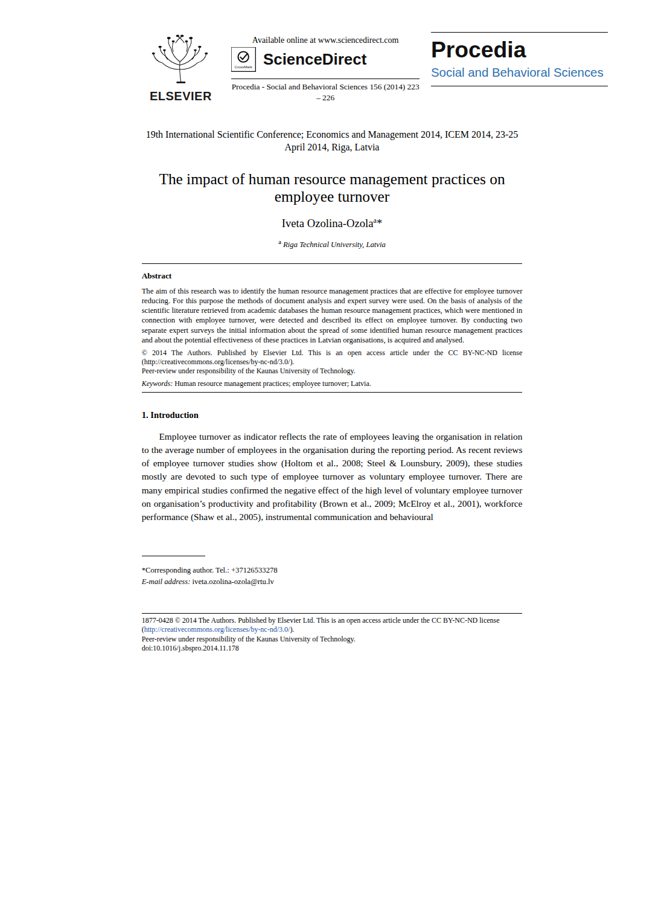ELSEVIER
Available online at www.sciencedirect.com
CrossMark ScienceDirect
Procedia - Social and Behavioral Sciences 156 (2014) 223 – 226
Procedia Social and Behavioral Sciences
19th International Scientific Conference; Economics and Management 2014, ICEM 2014, 23-25
April 2014, Riga, Latvia
The impact of human resource management practices on employee turnover
Iveta Ozolina-Ozolaa*
a Riga Technical University, Latvia
Abstract
The aim of this research was to identify the human resource management practices that are effective for employee turnover reducing. For this purpose the methods of document analysis and expert survey were used. On the basis of analysis of the scientific literature retrieved from academic databases the human resource management practices, which were mentioned in connection with employee turnover, were detected and described its effect on employee turnover. By conducting two separate expert surveys the initial information about the spread of some identified human resource management practices and about the potential effectiveness of these practices in Latvian organisations, is acquired and analysed.
© 2014 The Authors. Published by Elsevier Ltd. This is an open access article under the CC BY-NC-ND license (http://creativecommons.org/licenses/by-nc-nd/3.0/).
Peer-review under responsibility of the Kaunas University of Technology.
Keywords: Human resource management practices; employee turnover; Latvia.
1. Introduction
Employee turnover as indicator reflects the rate of employees leaving the organisation in relation to the average number of employees in the organisation during the reporting period. As recent reviews of employee turnover studies show (Holtom et al., 2008; Steel & Lounsbury, 2009), these studies mostly are devoted to such type of employee turnover as voluntary employee turnover. There are many empirical studies confirmed the negative effect of the high level of voluntary employee turnover on organisation’s productivity and profitability (Brown et al., 2009; McElroy et al., 2001), workforce performance (Shaw et al., 2005), instrumental communication and behavioural
*Corresponding author. Tel.: +37126533278
E-mail address: iveta.ozolina-ozola@rtu.lv
1877-0428 © 2014 The Authors. Published by Elsevier Ltd. This is an open access article under the CC BY-NC-ND license
(http://creativecommons.org/licenses/by-nc-nd/3.0/).
Peer-review under responsibility of the Kaunas University of Technology.
doi:10.1016/j.sbspro.2014.11.178